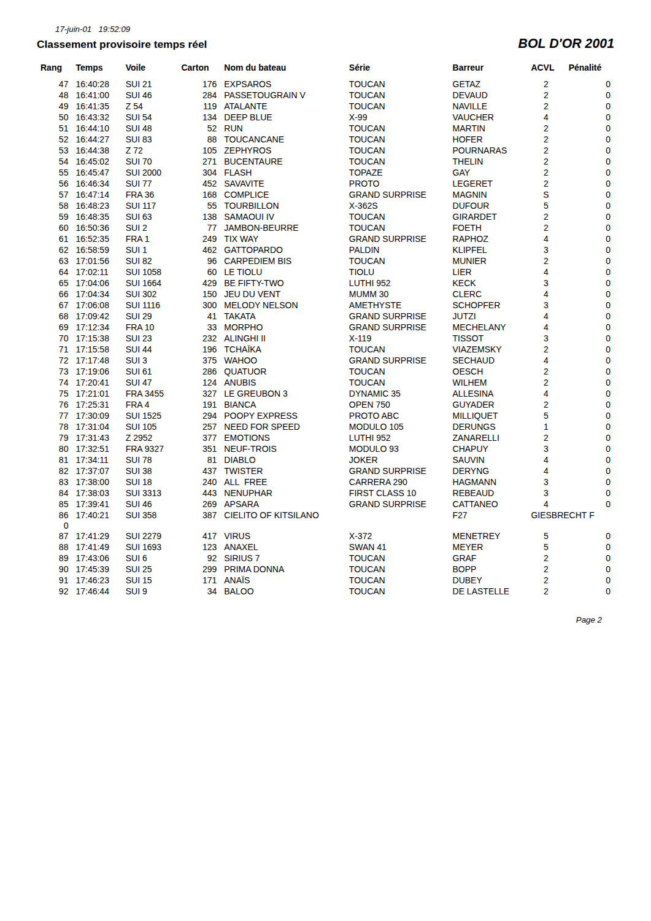17-juin-01 19:52:09
Classement provisoire temps réel BOL D'OR 2001
| Rang | Temps | Voile | Carton | Nom du bateau | Série | Barreur | ACVL | Pénalité |
| --- | --- | --- | --- | --- | --- | --- | --- | --- |
| 47 | 16:40:28 | SUI 21 | 176 | EXPSAROS | TOUCAN | GETAZ | 2 | 0 |
| 48 | 16:41:00 | SUI 46 | 284 | PASSETOUGRAIN V | TOUCAN | DEVAUD | 2 | 0 |
| 49 | 16:41:35 | Z 54 | 119 | ATALANTE | TOUCAN | NAVILLE | 2 | 0 |
| 50 | 16:43:32 | SUI 54 | 134 | DEEP BLUE | X-99 | VAUCHER | 4 | 0 |
| 51 | 16:44:10 | SUI 48 | 52 | RUN | TOUCAN | MARTIN | 2 | 0 |
| 52 | 16:44:27 | SUI 83 | 88 | TOUCANCANE | TOUCAN | HOFER | 2 | 0 |
| 53 | 16:44:38 | Z 72 | 105 | ZEPHYROS | TOUCAN | POURNARAS | 2 | 0 |
| 54 | 16:45:02 | SUI 70 | 271 | BUCENTAURE | TOUCAN | THELIN | 2 | 0 |
| 55 | 16:45:47 | SUI 2000 | 304 | FLASH | TOPAZE | GAY | 2 | 0 |
| 56 | 16:46:34 | SUI 77 | 452 | SAVAVITE | PROTO | LEGERET | 2 | 0 |
| 57 | 16:47:14 | FRA 36 | 168 | COMPLICE | GRAND SURPRISE | MAGNIN | S | 0 |
| 58 | 16:48:23 | SUI 117 | 55 | TOURBILLON | X-362S | DUFOUR | 5 | 0 |
| 59 | 16:48:35 | SUI 63 | 138 | SAMAOUI IV | TOUCAN | GIRARDET | 2 | 0 |
| 60 | 16:50:36 | SUI 2 | 77 | JAMBON-BEURRE | TOUCAN | FOETH | 2 | 0 |
| 61 | 16:52:35 | FRA 1 | 249 | TIX WAY | GRAND SURPRISE | RAPHOZ | 4 | 0 |
| 62 | 16:58:59 | SUI 1 | 462 | GATTOPARDO | PALDIN | KLIPFEL | 3 | 0 |
| 63 | 17:01:56 | SUI 82 | 96 | CARPEDIEM BIS | TOUCAN | MUNIER | 2 | 0 |
| 64 | 17:02:11 | SUI 1058 | 60 | LE TIOLU | TIOLU | LIER | 4 | 0 |
| 65 | 17:04:06 | SUI 1664 | 429 | BE FIFTY-TWO | LUTHI 952 | KECK | 3 | 0 |
| 66 | 17:04:34 | SUI 302 | 150 | JEU DU VENT | MUMM 30 | CLERC | 4 | 0 |
| 67 | 17:06:08 | SUI 1116 | 300 | MELODY NELSON | AMETHYSTE | SCHOPFER | 3 | 0 |
| 68 | 17:09:42 | SUI 29 | 41 | TAKATA | GRAND SURPRISE | JUTZI | 4 | 0 |
| 69 | 17:12:34 | FRA 10 | 33 | MORPHO | GRAND SURPRISE | MECHELANY | 4 | 0 |
| 70 | 17:15:38 | SUI 23 | 232 | ALINGHI II | X-119 | TISSOT | 3 | 0 |
| 71 | 17:15:58 | SUI 44 | 196 | TCHAÏKA | TOUCAN | VIAZEMSKY | 2 | 0 |
| 72 | 17:17:48 | SUI 3 | 375 | WAHOO | GRAND SURPRISE | SECHAUD | 4 | 0 |
| 73 | 17:19:06 | SUI 61 | 286 | QUATUOR | TOUCAN | OESCH | 2 | 0 |
| 74 | 17:20:41 | SUI 47 | 124 | ANUBIS | TOUCAN | WILHEM | 2 | 0 |
| 75 | 17:21:01 | FRA 3455 | 327 | LE GREUBON 3 | DYNAMIC 35 | ALLESINA | 4 | 0 |
| 76 | 17:25:31 | FRA 4 | 191 | BIANCA | OPEN 750 | GUYADER | 2 | 0 |
| 77 | 17:30:09 | SUI 1525 | 294 | POOPY EXPRESS | PROTO ABC | MILLIQUET | 5 | 0 |
| 78 | 17:31:04 | SUI 105 | 257 | NEED FOR SPEED | MODULO 105 | DERUNGS | 1 | 0 |
| 79 | 17:31:43 | Z 2952 | 377 | EMOTIONS | LUTHI 952 | ZANARELLI | 2 | 0 |
| 80 | 17:32:51 | FRA 9327 | 351 | NEUF-TROIS | MODULO 93 | CHAPUY | 3 | 0 |
| 81 | 17:34:11 | SUI 78 | 81 | DIABLO | JOKER | SAUVIN | 4 | 0 |
| 82 | 17:37:07 | SUI 38 | 437 | TWISTER | GRAND SURPRISE | DERYNG | 4 | 0 |
| 83 | 17:38:00 | SUI 18 | 240 | ALL FREE | CARRERA 290 | HAGMANN | 3 | 0 |
| 84 | 17:38:03 | SUI 3313 | 443 | NENUPHAR | FIRST CLASS 10 | REBEAUD | 3 | 0 |
| 85 | 17:39:41 | SUI 46 | 269 | APSARA | GRAND SURPRISE | CATTANEO | 4 | 0 |
| 86 | 17:40:21 | SUI 358 | 387 | CIELITO OF KITSILANO | | F27 | GIESBRECHT F |
| 0 | | | | | | | | |
| 87 | 17:41:29 | SUI 2279 | 417 | VIRUS | X-372 | MENETREY | 5 | 0 |
| 88 | 17:41:49 | SUI 1693 | 123 | ANAXEL | SWAN 41 | MEYER | 5 | 0 |
| 89 | 17:43:06 | SUI 6 | 92 | SIRIUS 7 | TOUCAN | GRAF | 2 | 0 |
| 90 | 17:45:39 | SUI 25 | 299 | PRIMA DONNA | TOUCAN | BOPP | 2 | 0 |
| 91 | 17:46:23 | SUI 15 | 171 | ANAÏS | TOUCAN | DUBEY | 2 | 0 |
| 92 | 17:46:44 | SUI 9 | 34 | BALOO | TOUCAN | DE LASTELLE | 2 | 0 |
Page 2